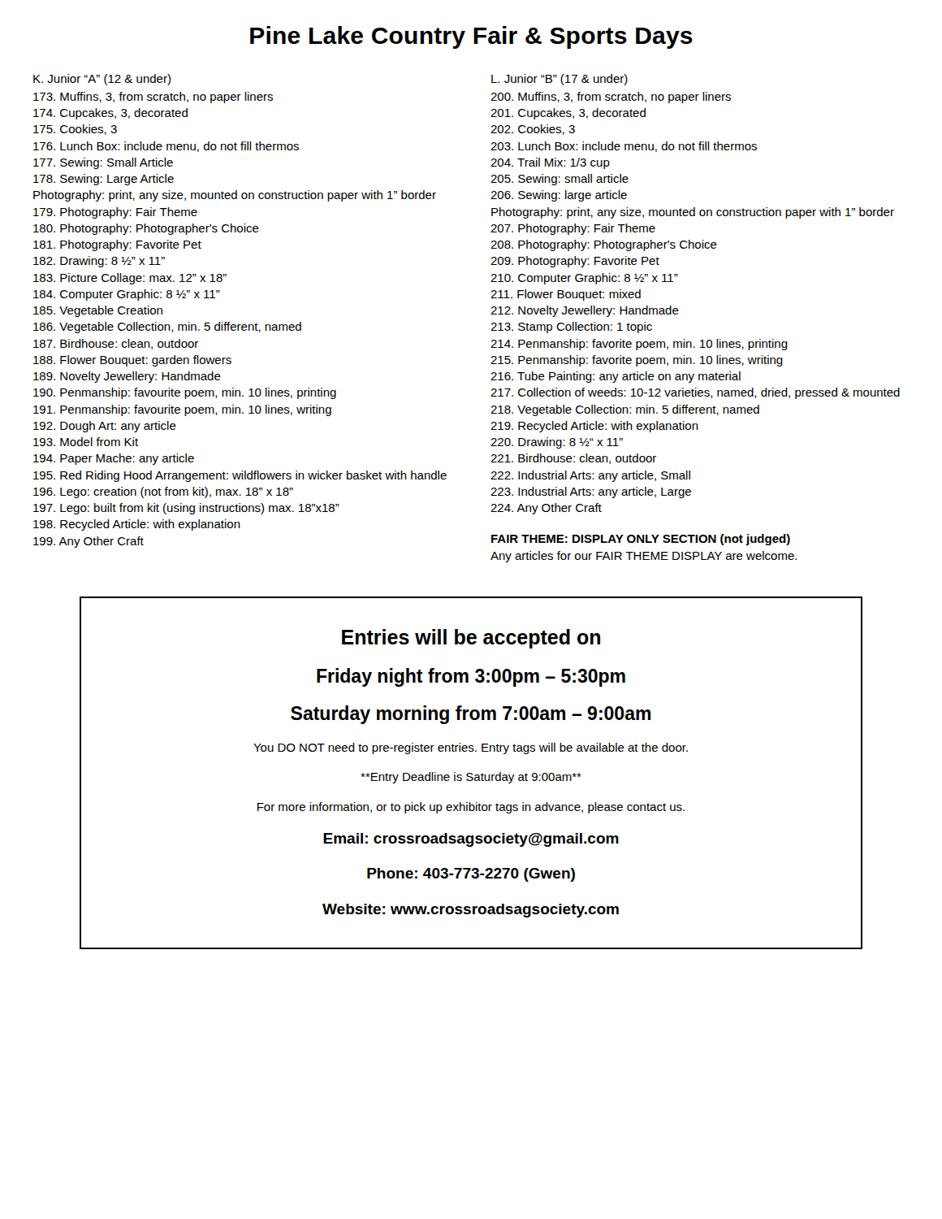Pine Lake Country Fair & Sports Days
K. Junior “A” (12 & under)
173. Muffins, 3, from scratch, no paper liners
174. Cupcakes, 3, decorated
175. Cookies, 3
176. Lunch Box: include menu, do not fill thermos
177. Sewing: Small Article
178. Sewing: Large Article
Photography: print, any size, mounted on construction paper with 1” border
179. Photography: Fair Theme
180. Photography: Photographer's Choice
181. Photography: Favorite Pet
182. Drawing: 8 ½” x 11”
183. Picture Collage: max. 12” x 18”
184. Computer Graphic: 8 ½” x 11”
185. Vegetable Creation
186. Vegetable Collection, min. 5 different, named
187. Birdhouse: clean, outdoor
188. Flower Bouquet: garden flowers
189. Novelty Jewellery: Handmade
190. Penmanship: favourite poem, min. 10 lines, printing
191. Penmanship: favourite poem, min. 10 lines, writing
192. Dough Art: any article
193. Model from Kit
194. Paper Mache: any article
195. Red Riding Hood Arrangement: wildflowers in wicker basket with handle
196. Lego: creation (not from kit), max. 18” x 18”
197. Lego: built from kit (using instructions) max. 18”x18”
198. Recycled Article: with explanation
199. Any Other Craft
L. Junior “B” (17 & under)
200. Muffins, 3, from scratch, no paper liners
201. Cupcakes, 3, decorated
202. Cookies, 3
203. Lunch Box: include menu, do not fill thermos
204. Trail Mix: 1/3 cup
205. Sewing: small article
206. Sewing: large article
Photography: print, any size, mounted on construction paper with 1” border
207. Photography: Fair Theme
208. Photography: Photographer's Choice
209. Photography: Favorite Pet
210. Computer Graphic: 8 ½” x 11”
211. Flower Bouquet: mixed
212. Novelty Jewellery: Handmade
213. Stamp Collection: 1 topic
214. Penmanship: favorite poem, min. 10 lines, printing
215. Penmanship: favorite poem, min. 10 lines, writing
216. Tube Painting: any article on any material
217. Collection of weeds: 10-12 varieties, named, dried, pressed & mounted
218. Vegetable Collection: min. 5 different, named
219. Recycled Article: with explanation
220. Drawing: 8 ½“ x 11”
221. Birdhouse: clean, outdoor
222. Industrial Arts: any article, Small
223. Industrial Arts: any article, Large
224. Any Other Craft
FAIR THEME: DISPLAY ONLY SECTION (not judged)
Any articles for our FAIR THEME DISPLAY are welcome.
Entries will be accepted on
Friday night from 3:00pm – 5:30pm
Saturday morning from 7:00am – 9:00am
You DO NOT need to pre-register entries. Entry tags will be available at the door.
**Entry Deadline is Saturday at 9:00am**
For more information, or to pick up exhibitor tags in advance, please contact us.
Email: crossroadsagsociety@gmail.com
Phone: 403-773-2270 (Gwen)
Website: www.crossroadsagsociety.com